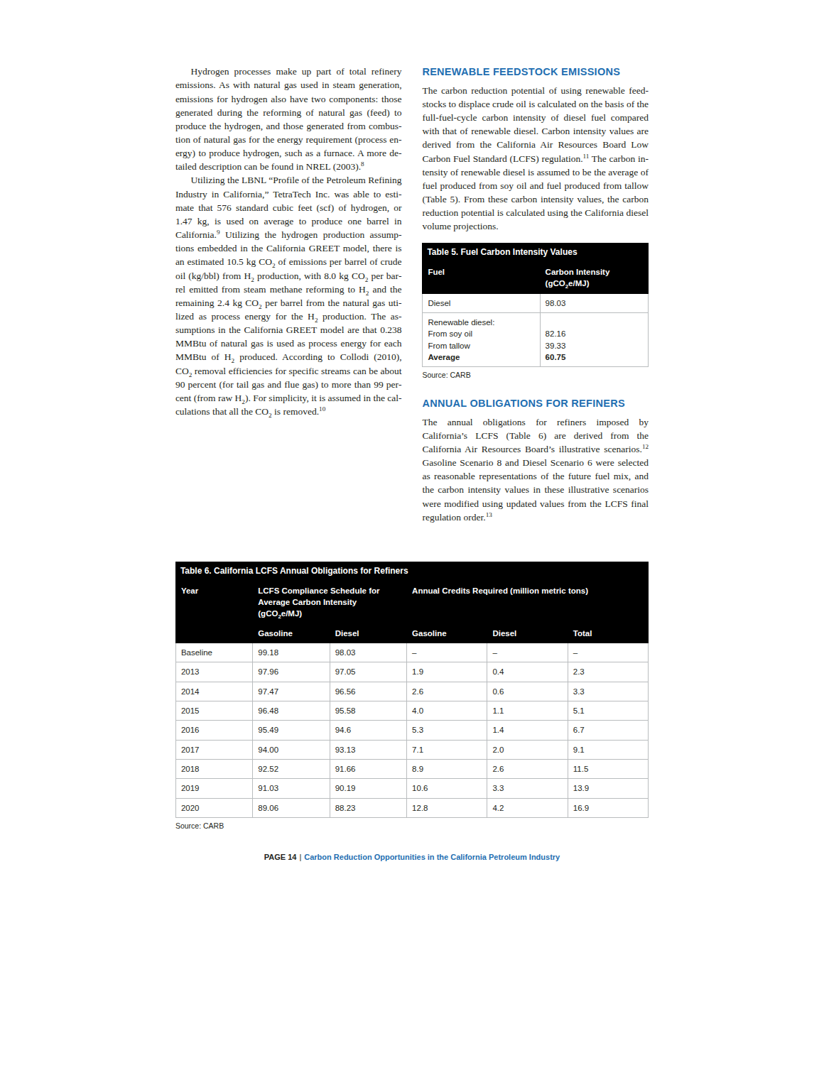Hydrogen processes make up part of total refinery emissions. As with natural gas used in steam generation, emissions for hydrogen also have two components: those generated during the reforming of natural gas (feed) to produce the hydrogen, and those generated from combustion of natural gas for the energy requirement (process energy) to produce hydrogen, such as a furnace. A more detailed description can be found in NREL (2003).8
Utilizing the LBNL “Profile of the Petroleum Refining Industry in California,” TetraTech Inc. was able to estimate that 576 standard cubic feet (scf) of hydrogen, or 1.47 kg, is used on average to produce one barrel in California.9 Utilizing the hydrogen production assumptions embedded in the California GREET model, there is an estimated 10.5 kg CO2 of emissions per barrel of crude oil (kg/bbl) from H2 production, with 8.0 kg CO2 per barrel emitted from steam methane reforming to H2 and the remaining 2.4 kg CO2 per barrel from the natural gas utilized as process energy for the H2 production. The assumptions in the California GREET model are that 0.238 MMBtu of natural gas is used as process energy for each MMBtu of H2 produced. According to Collodi (2010), CO2 removal efficiencies for specific streams can be about 90 percent (for tail gas and flue gas) to more than 99 percent (from raw H2). For simplicity, it is assumed in the calculations that all the CO2 is removed.10
Renewable Feedstock Emissions
The carbon reduction potential of using renewable feedstocks to displace crude oil is calculated on the basis of the full-fuel-cycle carbon intensity of diesel fuel compared with that of renewable diesel. Carbon intensity values are derived from the California Air Resources Board Low Carbon Fuel Standard (LCFS) regulation.11 The carbon intensity of renewable diesel is assumed to be the average of fuel produced from soy oil and fuel produced from tallow (Table 5). From these carbon intensity values, the carbon reduction potential is calculated using the California diesel volume projections.
Table 5. Fuel Carbon Intensity Values
| Fuel | Carbon Intensity (gCO 2 e/MJ) |
| --- | --- |
| Diesel | 98.03 |
| Renewable diesel: From soy oil From tallow Average | 82.16 39.33 60.75 |
Source: CARB
Annual Obligations for Refiners
The annual obligations for refiners imposed by California’s LCFS (Table 6) are derived from the California Air Resources Board’s illustrative scenarios.12 Gasoline Scenario 8 and Diesel Scenario 6 were selected as reasonable representations of the future fuel mix, and the carbon intensity values in these illustrative scenarios were modified using updated values from the LCFS final regulation order.13
Table 6. California LCFS Annual Obligations for Refiners
| Year | LCFS Compliance Schedule for Average Carbon Intensity (gCO 2 e/MJ) | Annual Credits Required (million metric tons) |
| --- | --- | --- |
| Gasoline | Diesel | Gasoline | Diesel | Total |
| Baseline | 99.18 | 98.03 | – | – | – |
| 2013 | 97.96 | 97.05 | 1.9 | 0.4 | 2.3 |
| 2014 | 97.47 | 96.56 | 2.6 | 0.6 | 3.3 |
| 2015 | 96.48 | 95.58 | 4.0 | 1.1 | 5.1 |
| 2016 | 95.49 | 94.6 | 5.3 | 1.4 | 6.7 |
| 2017 | 94.00 | 93.13 | 7.1 | 2.0 | 9.1 |
| 2018 | 92.52 | 91.66 | 8.9 | 2.6 | 11.5 |
| 2019 | 91.03 | 90.19 | 10.6 | 3.3 | 13.9 |
| 2020 | 89.06 | 88.23 | 12.8 | 4.2 | 16.9 |
Source: CARB
PAGE 14|Carbon Reduction Opportunities in the California Petroleum Industry